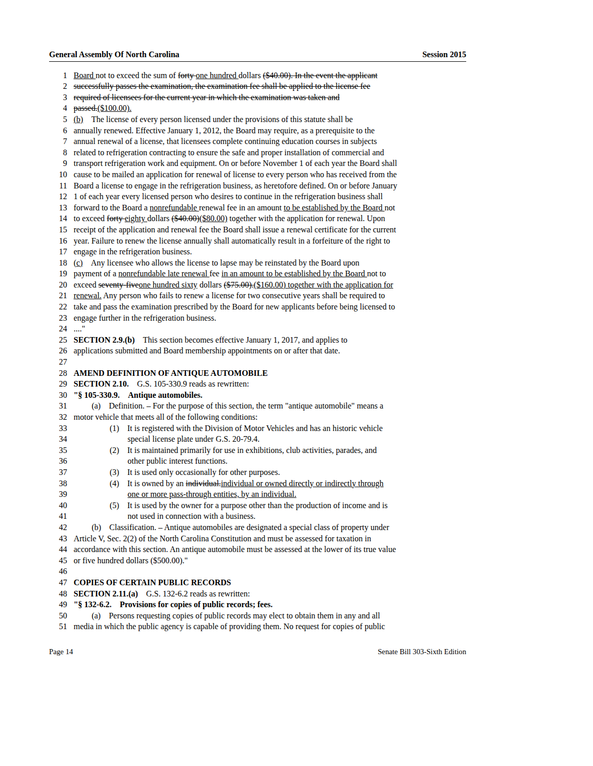General Assembly Of North Carolina
Session 2015
1 Board not to exceed the sum of forty one hundred dollars ($40.00). In the event the applicant
2 successfully passes the examination, the examination fee shall be applied to the license fee
3 required of licensees for the current year in which the examination was taken and
4 passed.($100.00).
5 (b) The license of every person licensed under the provisions of this statute shall be
6 annually renewed. Effective January 1, 2012, the Board may require, as a prerequisite to the
7 annual renewal of a license, that licensees complete continuing education courses in subjects
8 related to refrigeration contracting to ensure the safe and proper installation of commercial and
9 transport refrigeration work and equipment. On or before November 1 of each year the Board shall
10 cause to be mailed an application for renewal of license to every person who has received from the
11 Board a license to engage in the refrigeration business, as heretofore defined. On or before January
121 of each year every licensed person who desires to continue in the refrigeration business shall
13 forward to the Board a nonrefundable renewal fee in an amount to be established by the Board not
14 to exceed forty eighty dollars ($40.00)($80.00) together with the application for renewal. Upon
15 receipt of the application and renewal fee the Board shall issue a renewal certificate for the current
16 year. Failure to renew the license annually shall automatically result in a forfeiture of the right to
17 engage in the refrigeration business.
18 (c) Any licensee who allows the license to lapse may be reinstated by the Board upon
19 payment of a nonrefundable late renewal fee in an amount to be established by the Board not to
20 exceed seventy-fiveone hundred sixty dollars ($75.00).($160.00) together with the application for
21 renewal. Any person who fails to renew a license for two consecutive years shall be required to
22 take and pass the examination prescribed by the Board for new applicants before being licensed to
23 engage further in the refrigeration business.
24...."
25 SECTION 2.9.(b) This section becomes effective January 1, 2017, and applies to
26 applications submitted and Board membership appointments on or after that date.
27
28
Amend Definition Of Antique Automobile
29 SECTION 2.10. G.S. 105-330.9 reads as rewritten:
30"§ 105-330.9. Antique automobiles.
31(a) Definition. – For the purpose of this section, the term "antique automobile" means a
32 motor vehicle that meets all of the following conditions:
33(1) It is registered with the Division of Motor Vehicles and has an historic vehicle
34 special license plate under G.S. 20-79.4.
35(2) It is maintained primarily for use in exhibitions, club activities, parades, and
36 other public interest functions.
37(3) It is used only occasionally for other purposes.
38(4) It is owned by an individual.individual or owned directly or indirectly through
39 one or more pass-through entities, by an individual.
40(5) It is used by the owner for a purpose other than the production of income and is
41 not used in connection with a business.
42(b) Classification. – Antique automobiles are designated a special class of property under
43 Article V, Sec. 2(2) of the North Carolina Constitution and must be assessed for taxation in
44 accordance with this section. An antique automobile must be assessed at the lower of its true value
45 or five hundred dollars ($500.00)."
46
47
Copies Of Certain Public Records
48 SECTION 2.11.(a) G.S. 132-6.2 reads as rewritten:
49"§ 132-6.2. Provisions for copies of public records; fees.
50(a) Persons requesting copies of public records may elect to obtain them in any and all
51 media in which the public agency is capable of providing them. No request for copies of public
Page 14
Senate Bill 303-Sixth Edition